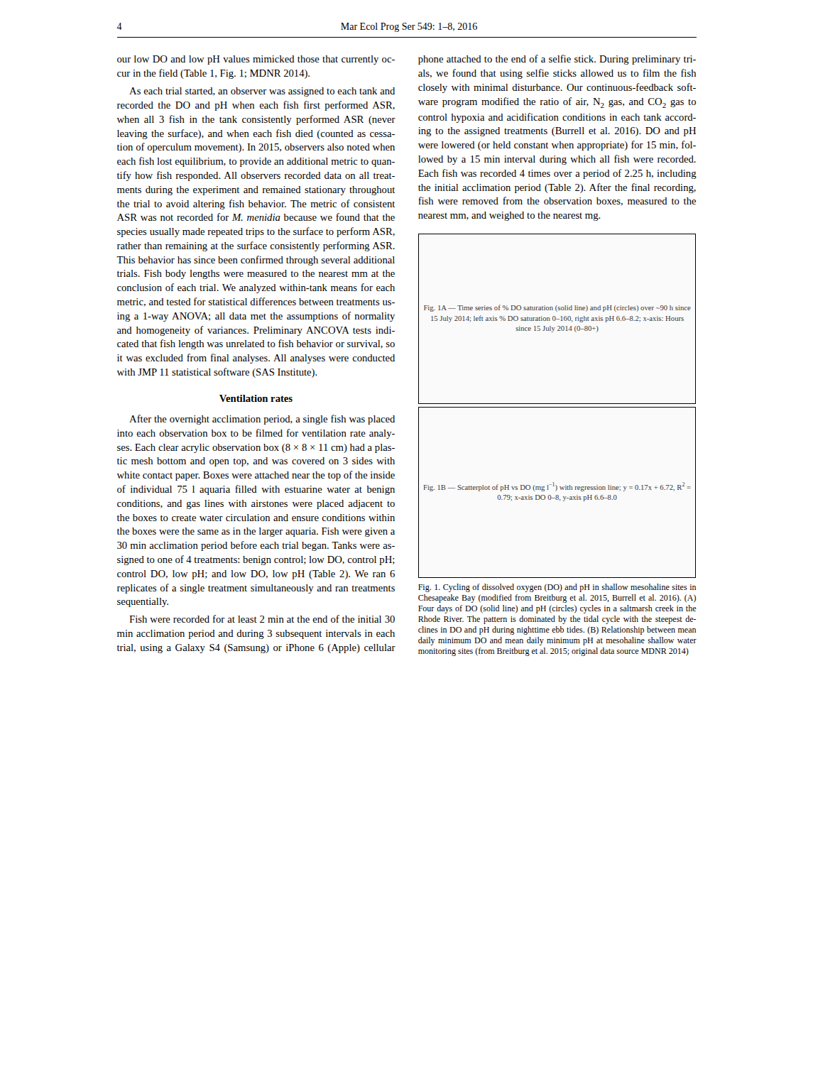4 Mar Ecol Prog Ser 549: 1–8, 2016
our low DO and low pH values mimicked those that currently occur in the field (Table 1, Fig. 1; MDNR 2014).
As each trial started, an observer was assigned to each tank and recorded the DO and pH when each fish first performed ASR, when all 3 fish in the tank consistently performed ASR (never leaving the surface), and when each fish died (counted as cessation of operculum movement). In 2015, observers also noted when each fish lost equilibrium, to provide an additional metric to quantify how fish responded. All observers recorded data on all treatments during the experiment and remained stationary throughout the trial to avoid altering fish behavior. The metric of consistent ASR was not recorded for M. menidia because we found that the species usually made repeated trips to the surface to perform ASR, rather than remaining at the surface consistently performing ASR. This behavior has since been confirmed through several additional trials. Fish body lengths were measured to the nearest mm at the conclusion of each trial. We analyzed within-tank means for each metric, and tested for statistical differences between treatments using a 1-way ANOVA; all data met the assumptions of normality and homogeneity of variances. Preliminary ANCOVA tests indicated that fish length was unrelated to fish behavior or survival, so it was excluded from final analyses. All analyses were conducted with JMP 11 statistical software (SAS Institute).
Ventilation rates
After the overnight acclimation period, a single fish was placed into each observation box to be filmed for ventilation rate analyses. Each clear acrylic observation box (8 × 8 × 11 cm) had a plastic mesh bottom and open top, and was covered on 3 sides with white contact paper. Boxes were attached near the top of the inside of individual 75 l aquaria filled with estuarine water at benign conditions, and gas lines with airstones were placed adjacent to the boxes to create water circulation and ensure conditions within the boxes were the same as in the larger aquaria. Fish were given a 30 min acclimation period before each trial began. Tanks were assigned to one of 4 treatments: benign control; low DO, control pH; control DO, low pH; and low DO, low pH (Table 2). We ran 6 replicates of a single treatment simultaneously and ran treatments sequentially.
Fish were recorded for at least 2 min at the end of the initial 30 min acclimation period and during 3 subsequent intervals in each trial, using a Galaxy S4 (Samsung) or iPhone 6 (Apple) cellular phone attached to the end of a selfie stick. During preliminary trials, we found that using selfie sticks allowed us to film the fish closely with minimal disturbance. Our continuous-feedback software program modified the ratio of air, N2 gas, and CO2 gas to control hypoxia and acidification conditions in each tank according to the assigned treatments (Burrell et al. 2016). DO and pH were lowered (or held constant when appropriate) for 15 min, followed by a 15 min interval during which all fish were recorded. Each fish was recorded 4 times over a period of 2.25 h, including the initial acclimation period (Table 2). After the final recording, fish were removed from the observation boxes, measured to the nearest mm, and weighed to the nearest mg.
Fig. 1A — Time series of % DO saturation (solid line) and pH (circles) over ~90 h since 15 July 2014; left axis % DO saturation 0–160, right axis pH 6.6–8.2; x-axis: Hours since 15 July 2014 (0–80+)
Fig. 1B — Scatterplot of pH vs DO (mg l−1) with regression line; y = 0.17x + 6.72, R2 = 0.79; x-axis DO 0–8, y-axis pH 6.6–8.0
Fig. 1. Cycling of dissolved oxygen (DO) and pH in shallow mesohaline sites in Chesapeake Bay (modified from Breitburg et al. 2015, Burrell et al. 2016). (A) Four days of DO (solid line) and pH (circles) cycles in a saltmarsh creek in the Rhode River. The pattern is dominated by the tidal cycle with the steepest declines in DO and pH during nighttime ebb tides. (B) Relationship between mean daily minimum DO and mean daily minimum pH at mesohaline shallow water monitoring sites (from Breitburg et al. 2015; original data source MDNR 2014)